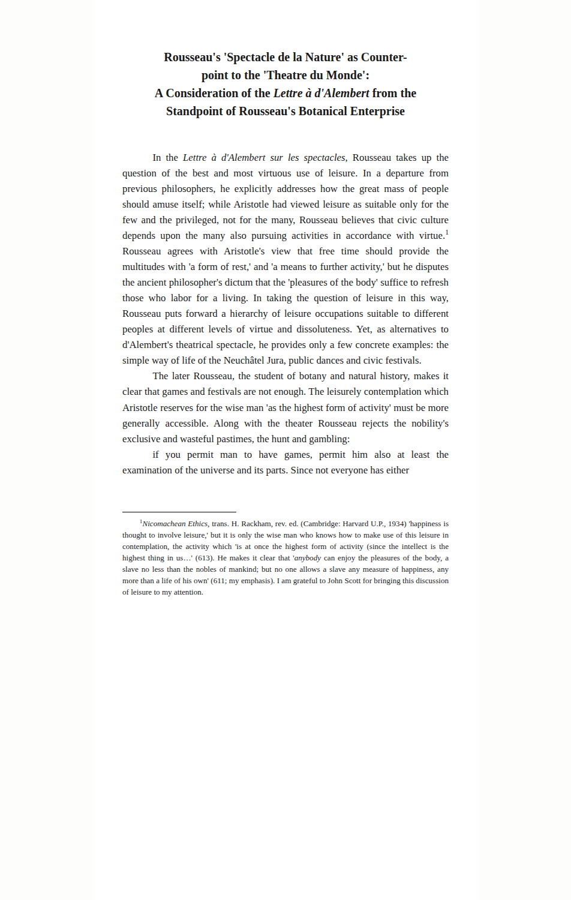Rousseau's 'Spectacle de la Nature' as Counter-
point to the 'Theatre du Monde':
A Consideration of the Lettre à d'Alembert from the
Standpoint of Rousseau's Botanical Enterprise
In the Lettre à d'Alembert sur les spectacles, Rousseau takes up the question of the best and most virtuous use of leisure. In a departure from previous philosophers, he explicitly addresses how the great mass of people should amuse itself; while Aristotle had viewed leisure as suitable only for the few and the privileged, not for the many, Rousseau believes that civic culture depends upon the many also pursuing activities in accordance with virtue.1 Rousseau agrees with Aristotle's view that free time should provide the multitudes with 'a form of rest,' and 'a means to further activity,' but he disputes the ancient philosopher's dictum that the 'pleasures of the body' suffice to refresh those who labor for a living. In taking the question of leisure in this way, Rousseau puts forward a hierarchy of leisure occupations suitable to different peoples at different levels of virtue and dissoluteness. Yet, as alternatives to d'Alembert's theatrical spectacle, he provides only a few concrete examples: the simple way of life of the Neuchâtel Jura, public dances and civic festivals.
The later Rousseau, the student of botany and natural history, makes it clear that games and festivals are not enough. The leisurely contemplation which Aristotle reserves for the wise man 'as the highest form of activity' must be more generally accessible. Along with the theater Rousseau rejects the nobility's exclusive and wasteful pastimes, the hunt and gambling:
if you permit man to have games, permit him also at least the examination of the universe and its parts. Since not everyone has either
1Nicomachean Ethics, trans. H. Rackham, rev. ed. (Cambridge: Harvard U.P., 1934) 'happiness is thought to involve leisure,' but it is only the wise man who knows how to make use of this leisure in contemplation, the activity which 'is at once the highest form of activity (since the intellect is the highest thing in us…' (613). He makes it clear that 'anybody can enjoy the pleasures of the body, a slave no less than the nobles of mankind; but no one allows a slave any measure of happiness, any more than a life of his own' (611; my emphasis). I am grateful to John Scott for bringing this discussion of leisure to my attention.